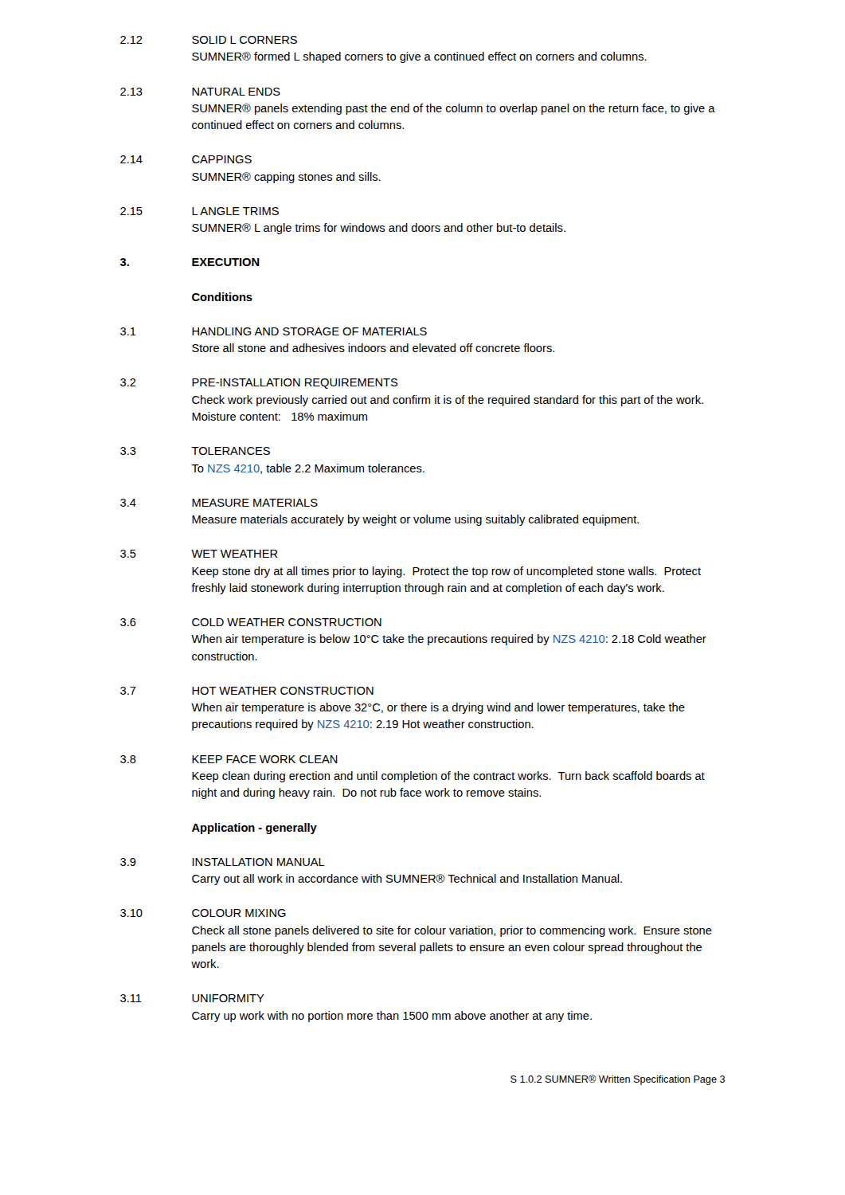2.12
SOLID L CORNERS
SUMNER® formed L shaped corners to give a continued effect on corners and columns.
2.13
NATURAL ENDS
SUMNER® panels extending past the end of the column to overlap panel on the return face, to give a continued effect on corners and columns.
2.14
CAPPINGS
SUMNER® capping stones and sills.
2.15
L ANGLE TRIMS
SUMNER® L angle trims for windows and doors and other but-to details.
3.
EXECUTION
Conditions
3.1
HANDLING AND STORAGE OF MATERIALS
Store all stone and adhesives indoors and elevated off concrete floors.
3.2
PRE-INSTALLATION REQUIREMENTS
Check work previously carried out and confirm it is of the required standard for this part of the work.
Moisture content: 18% maximum
3.3
TOLERANCES
To NZS 4210, table 2.2 Maximum tolerances.
3.4
MEASURE MATERIALS
Measure materials accurately by weight or volume using suitably calibrated equipment.
3.5
WET WEATHER
Keep stone dry at all times prior to laying. Protect the top row of uncompleted stone walls. Protect freshly laid stonework during interruption through rain and at completion of each day's work.
3.6
COLD WEATHER CONSTRUCTION
When air temperature is below 10°C take the precautions required by NZS 4210: 2.18 Cold weather construction.
3.7
HOT WEATHER CONSTRUCTION
When air temperature is above 32°C, or there is a drying wind and lower temperatures, take the precautions required by NZS 4210: 2.19 Hot weather construction.
3.8
KEEP FACE WORK CLEAN
Keep clean during erection and until completion of the contract works. Turn back scaffold boards at night and during heavy rain. Do not rub face work to remove stains.
Application - generally
3.9
INSTALLATION MANUAL
Carry out all work in accordance with SUMNER® Technical and Installation Manual.
3.10
COLOUR MIXING
Check all stone panels delivered to site for colour variation, prior to commencing work. Ensure stone panels are thoroughly blended from several pallets to ensure an even colour spread throughout the work.
3.11
UNIFORMITY
Carry up work with no portion more than 1500 mm above another at any time.
S 1.0.2 SUMNER® Written Specification Page 3